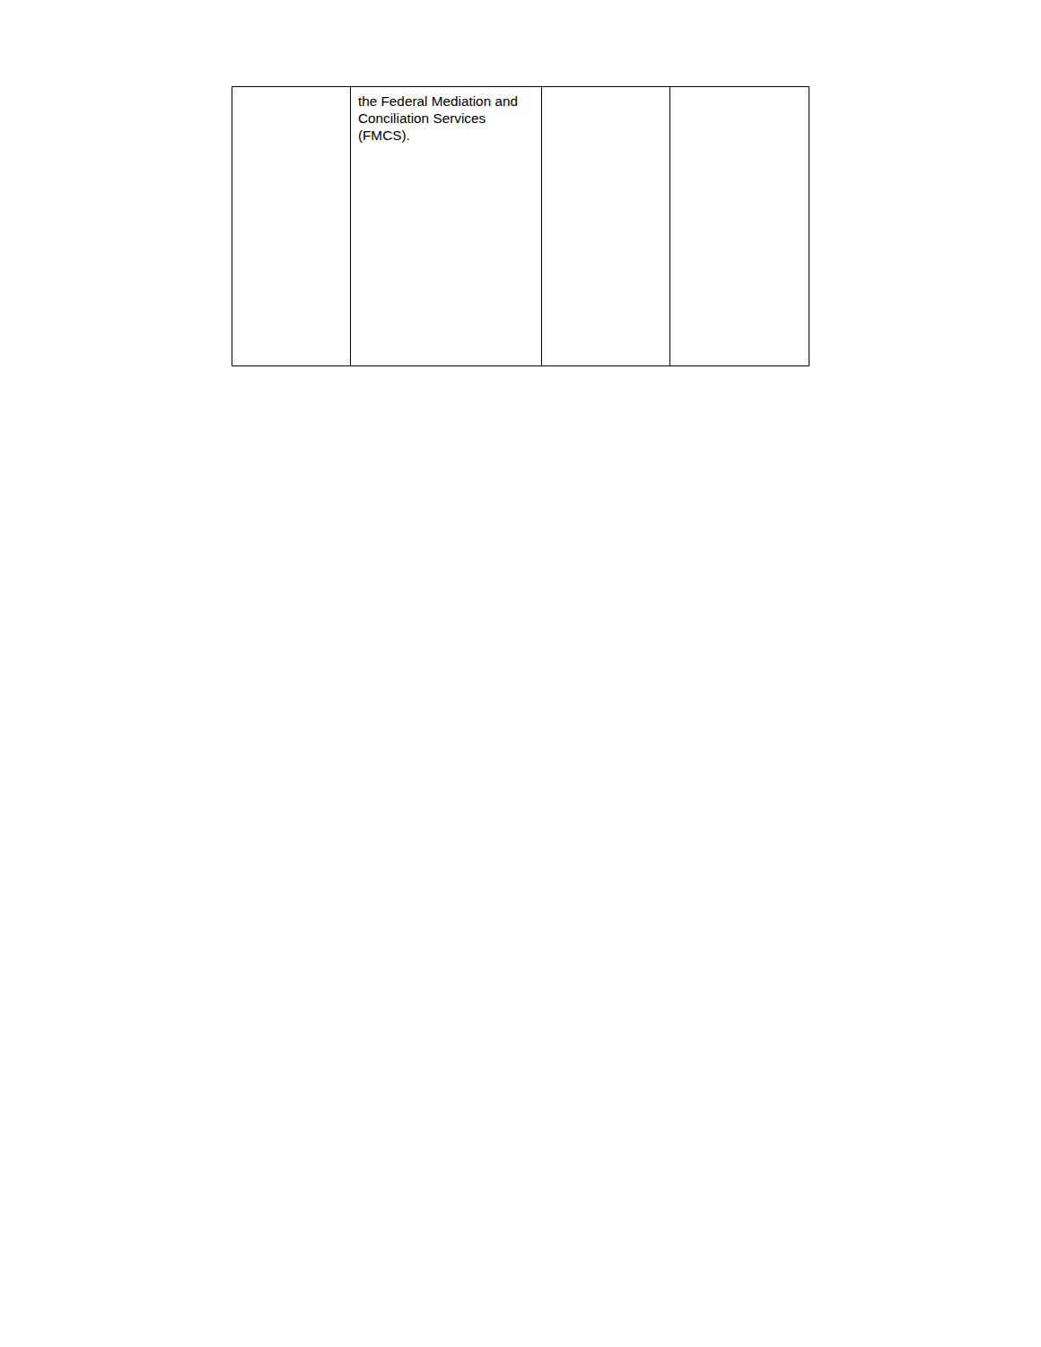| | the Federal Mediation and Conciliation Services (FMCS). | | |